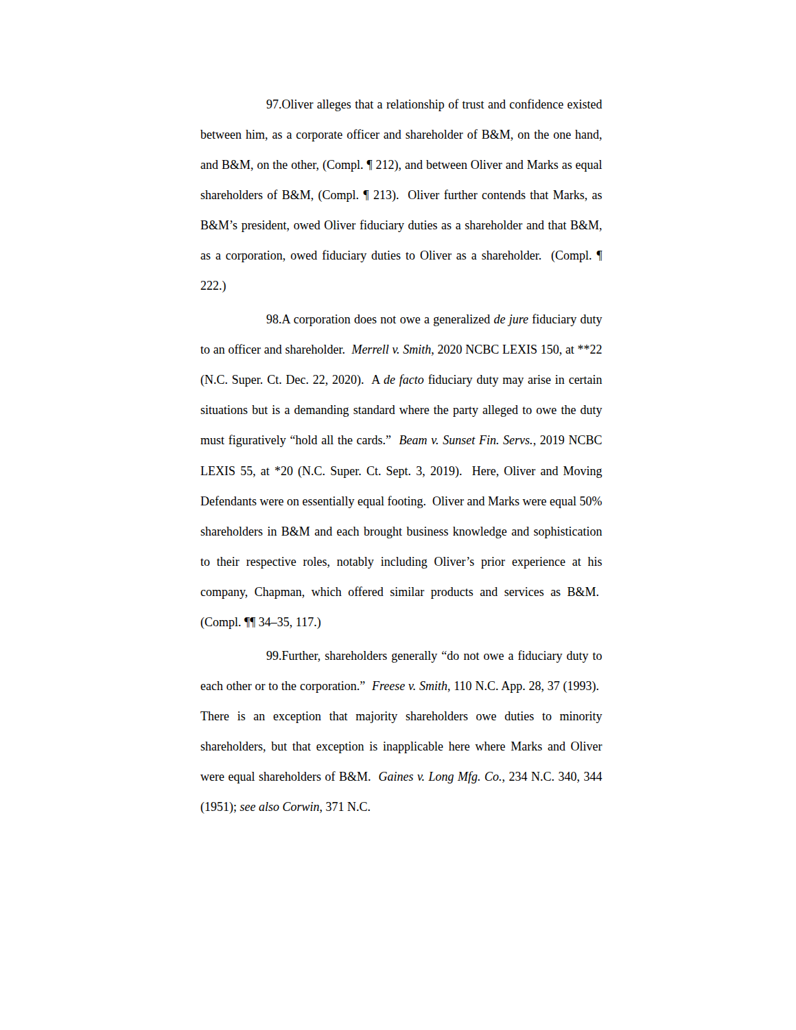97. Oliver alleges that a relationship of trust and confidence existed between him, as a corporate officer and shareholder of B&M, on the one hand, and B&M, on the other, (Compl. ¶ 212), and between Oliver and Marks as equal shareholders of B&M, (Compl. ¶ 213). Oliver further contends that Marks, as B&M’s president, owed Oliver fiduciary duties as a shareholder and that B&M, as a corporation, owed fiduciary duties to Oliver as a shareholder. (Compl. ¶ 222.)
98. A corporation does not owe a generalized de jure fiduciary duty to an officer and shareholder. Merrell v. Smith, 2020 NCBC LEXIS 150, at **22 (N.C. Super. Ct. Dec. 22, 2020). A de facto fiduciary duty may arise in certain situations but is a demanding standard where the party alleged to owe the duty must figuratively “hold all the cards.” Beam v. Sunset Fin. Servs., 2019 NCBC LEXIS 55, at *20 (N.C. Super. Ct. Sept. 3, 2019). Here, Oliver and Moving Defendants were on essentially equal footing. Oliver and Marks were equal 50% shareholders in B&M and each brought business knowledge and sophistication to their respective roles, notably including Oliver’s prior experience at his company, Chapman, which offered similar products and services as B&M. (Compl. ¶¶ 34–35, 117.)
99. Further, shareholders generally “do not owe a fiduciary duty to each other or to the corporation.” Freese v. Smith, 110 N.C. App. 28, 37 (1993). There is an exception that majority shareholders owe duties to minority shareholders, but that exception is inapplicable here where Marks and Oliver were equal shareholders of B&M. Gaines v. Long Mfg. Co., 234 N.C. 340, 344 (1951); see also Corwin, 371 N.C.